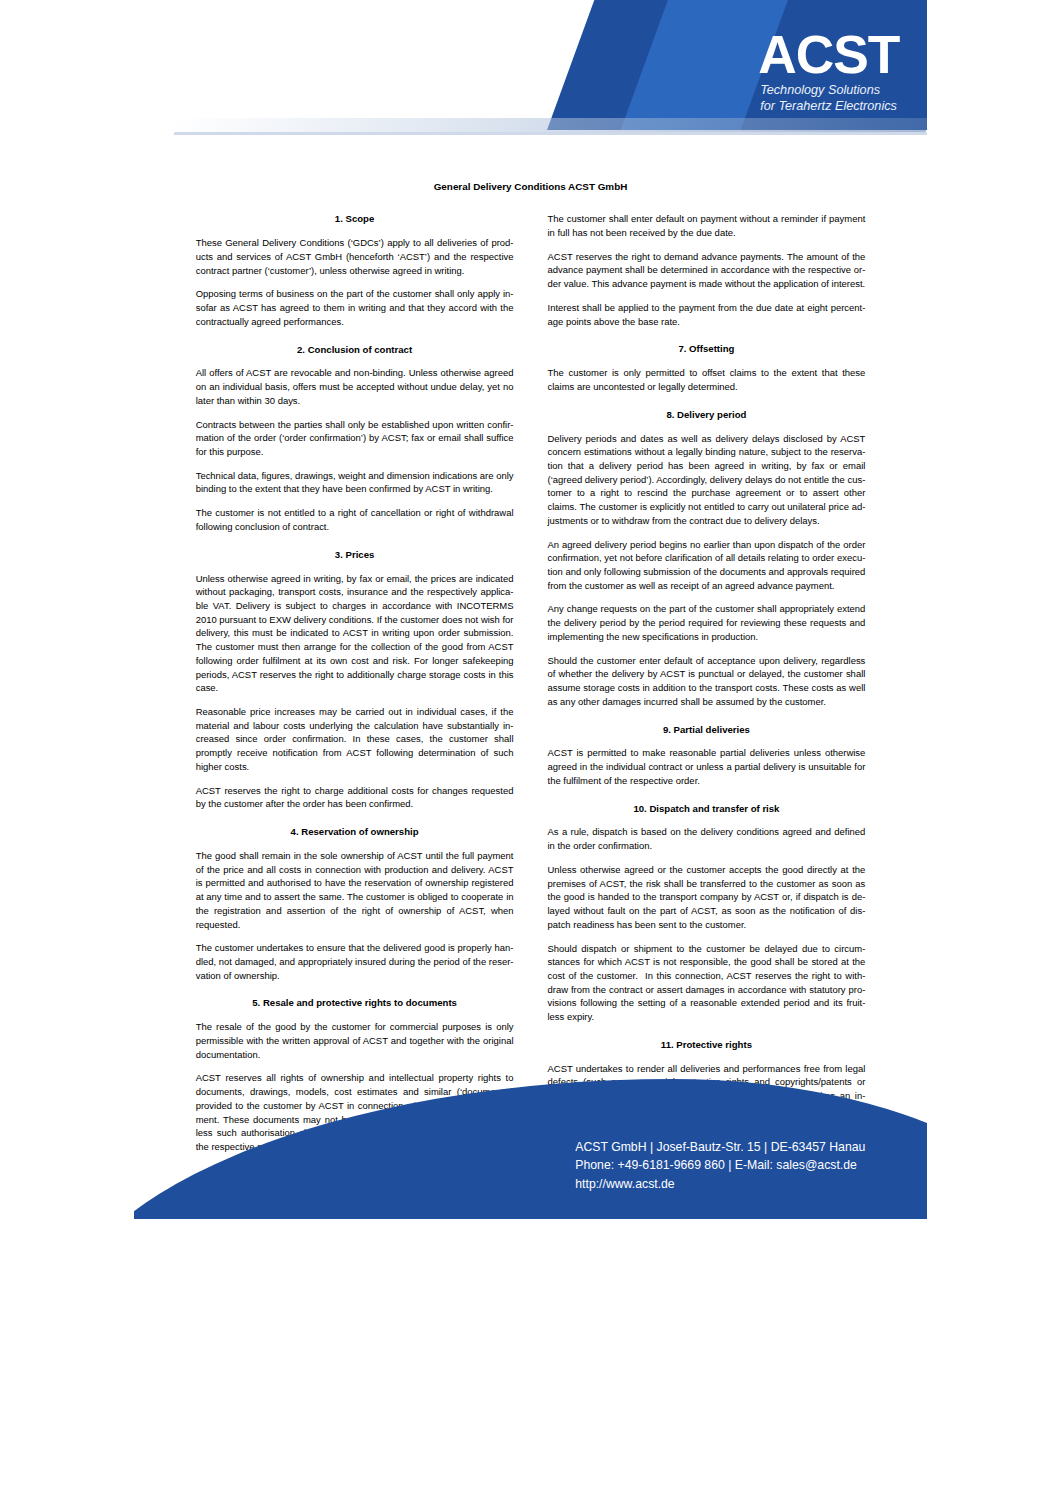ACST
Technology Solutions
for Terahertz Electronics
General Delivery Conditions ACST GmbH
1. Scope
These General Delivery Conditions (‘GDCs’) apply to all deliveries of products and services of ACST GmbH (henceforth ‘ACST’) and the respective contract partner (‘customer’), unless otherwise agreed in writing.
Opposing terms of business on the part of the customer shall only apply insofar as ACST has agreed to them in writing and that they accord with the contractually agreed performances.
2. Conclusion of contract
All offers of ACST are revocable and non-binding. Unless otherwise agreed on an individual basis, offers must be accepted without undue delay, yet no later than within 30 days.
Contracts between the parties shall only be established upon written confirmation of the order (‘order confirmation’) by ACST; fax or email shall suffice for this purpose.
Technical data, figures, drawings, weight and dimension indications are only binding to the extent that they have been confirmed by ACST in writing.
The customer is not entitled to a right of cancellation or right of withdrawal following conclusion of contract.
3. Prices
Unless otherwise agreed in writing, by fax or email, the prices are indicated without packaging, transport costs, insurance and the respectively applicable VAT. Delivery is subject to charges in accordance with INCOTERMS 2010 pursuant to EXW delivery conditions. If the customer does not wish for delivery, this must be indicated to ACST in writing upon order submission. The customer must then arrange for the collection of the good from ACST following order fulfilment at its own cost and risk. For longer safekeeping periods, ACST reserves the right to additionally charge storage costs in this case.
Reasonable price increases may be carried out in individual cases, if the material and labour costs underlying the calculation have substantially increased since order confirmation. In these cases, the customer shall promptly receive notification from ACST following determination of such higher costs.
ACST reserves the right to charge additional costs for changes requested by the customer after the order has been confirmed.
4. Reservation of ownership
The good shall remain in the sole ownership of ACST until the full payment of the price and all costs in connection with production and delivery. ACST is permitted and authorised to have the reservation of ownership registered at any time and to assert the same. The customer is obliged to cooperate in the registration and assertion of the right of ownership of ACST, when requested.
The customer undertakes to ensure that the delivered good is properly handled, not damaged, and appropriately insured during the period of the reservation of ownership.
5. Resale and protective rights to documents
The resale of the good by the customer for commercial purposes is only permissible with the written approval of ACST and together with the original documentation.
ACST reserves all rights of ownership and intellectual property rights to documents, drawings, models, cost estimates and similar (‘documents’) provided to the customer by ACST in connection with the purchase agreement. These documents may not be made accessible to third parties, unless such authorisation clearly arises from the written correspondence or the respective purpose of the contract between ACST and the customer.
6. Payments
All invoices are due for payment without any deductions within 30 days of the invoice date, unless otherwise agreed in writing.
The customer shall enter default on payment without a reminder if payment in full has not been received by the due date.
ACST reserves the right to demand advance payments. The amount of the advance payment shall be determined in accordance with the respective order value. This advance payment is made without the application of interest.
Interest shall be applied to the payment from the due date at eight percentage points above the base rate.
7. Offsetting
The customer is only permitted to offset claims to the extent that these claims are uncontested or legally determined.
8. Delivery period
Delivery periods and dates as well as delivery delays disclosed by ACST concern estimations without a legally binding nature, subject to the reservation that a delivery period has been agreed in writing, by fax or email (‘agreed delivery period’). Accordingly, delivery delays do not entitle the customer to a right to rescind the purchase agreement or to assert other claims. The customer is explicitly not entitled to carry out unilateral price adjustments or to withdraw from the contract due to delivery delays.
An agreed delivery period begins no earlier than upon dispatch of the order confirmation, yet not before clarification of all details relating to order execution and only following submission of the documents and approvals required from the customer as well as receipt of an agreed advance payment.
Any change requests on the part of the customer shall appropriately extend the delivery period by the period required for reviewing these requests and implementing the new specifications in production.
Should the customer enter default of acceptance upon delivery, regardless of whether the delivery by ACST is punctual or delayed, the customer shall assume storage costs in addition to the transport costs. These costs as well as any other damages incurred shall be assumed by the customer.
9. Partial deliveries
ACST is permitted to make reasonable partial deliveries unless otherwise agreed in the individual contract or unless a partial delivery is unsuitable for the fulfilment of the respective order.
10. Dispatch and transfer of risk
As a rule, dispatch is based on the delivery conditions agreed and defined in the order confirmation.
Unless otherwise agreed or the customer accepts the good directly at the premises of ACST, the risk shall be transferred to the customer as soon as the good is handed to the transport company by ACST or, if dispatch is delayed without fault on the part of ACST, as soon as the notification of dispatch readiness has been sent to the customer.
Should dispatch or shipment to the customer be delayed due to circumstances for which ACST is not responsible, the good shall be stored at the cost of the customer. In this connection, ACST reserves the right to withdraw from the contract or assert damages in accordance with statutory provisions following the setting of a reasonable extended period and its fruitless expiry.
11. Protective rights
ACST undertakes to render all deliveries and performances free from legal defects (such as commercial protective rights and copyrights/patents or other registered third-party rights). Insofar as a third party claims an infringement of a protective right, ACST shall promptly investigate this matter and take appropriate precautions to prevent the continued infringement of the protective right. In these cases, ACST is entitled to a sole right of defence against the third party; any settlement negotiations must be conducted exclusively by ACST.
ACST GmbH | Josef-Bautz-Str. 15 | DE-63457 Hanau
Phone: +49-6181-9669 860 | E-Mail: sales@acst.de
http://www.acst.de